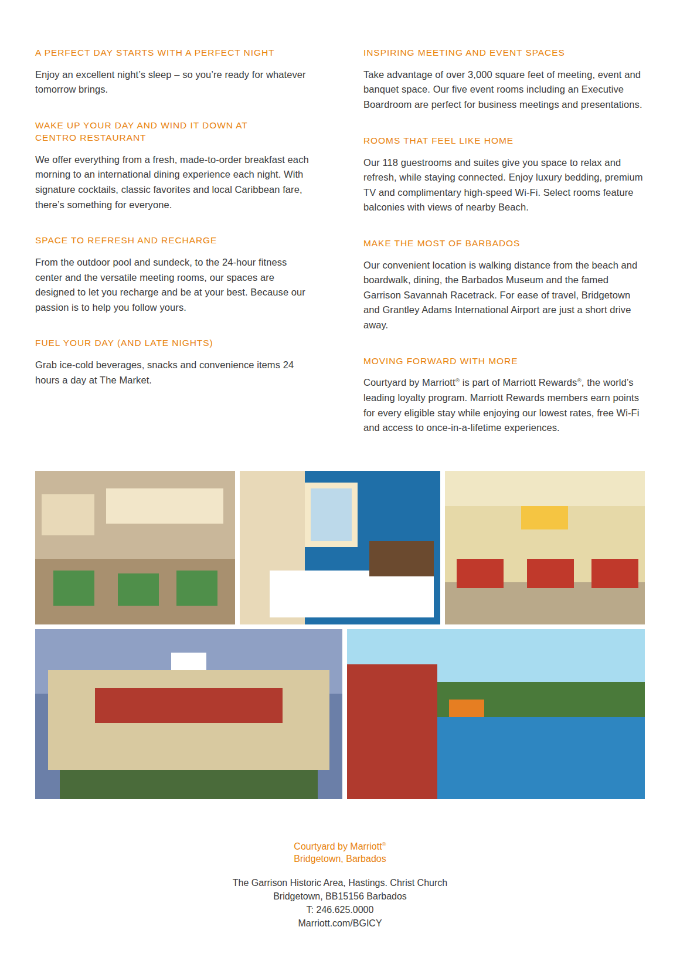A Perfect Day Starts With a Perfect Night
Enjoy an excellent night’s sleep – so you’re ready for whatever tomorrow brings.
Wake Up Your Day and Wind It Down at
Centro Restaurant
We offer everything from a fresh, made-to-order breakfast each morning to an international dining experience each night. With signature cocktails, classic favorites and local Caribbean fare, there’s something for everyone.
Space to Refresh and Recharge
From the outdoor pool and sundeck, to the 24-hour fitness center and the versatile meeting rooms, our spaces are designed to let you recharge and be at your best. Because our passion is to help you follow yours.
Fuel Your Day (and Late Nights)
Grab ice-cold beverages, snacks and convenience items 24 hours a day at The Market.
Inspiring Meeting and Event Spaces
Take advantage of over 3,000 square feet of meeting, event and banquet space. Our five event rooms including an Executive Boardroom are perfect for business meetings and presentations.
Rooms That Feel Like Home
Our 118 guestrooms and suites give you space to relax and refresh, while staying connected. Enjoy luxury bedding, premium TV and complimentary high-speed Wi-Fi. Select rooms feature balconies with views of nearby Beach.
Make the Most of Barbados
Our convenient location is walking distance from the beach and boardwalk, dining, the Barbados Museum and the famed Garrison Savannah Racetrack. For ease of travel, Bridgetown and Grantley Adams International Airport are just a short drive away.
Moving Forward With More
Courtyard by Marriott® is part of Marriott Rewards®, the world’s leading loyalty program. Marriott Rewards members earn points for every eligible stay while enjoying our lowest rates, free Wi-Fi and access to once-in-a-lifetime experiences.
Courtyard by Marriott®
Bridgetown, Barbados
The Garrison Historic Area, Hastings. Christ Church
Bridgetown, BB15156 Barbados
T: 246.625.0000
Marriott.com/BGICY